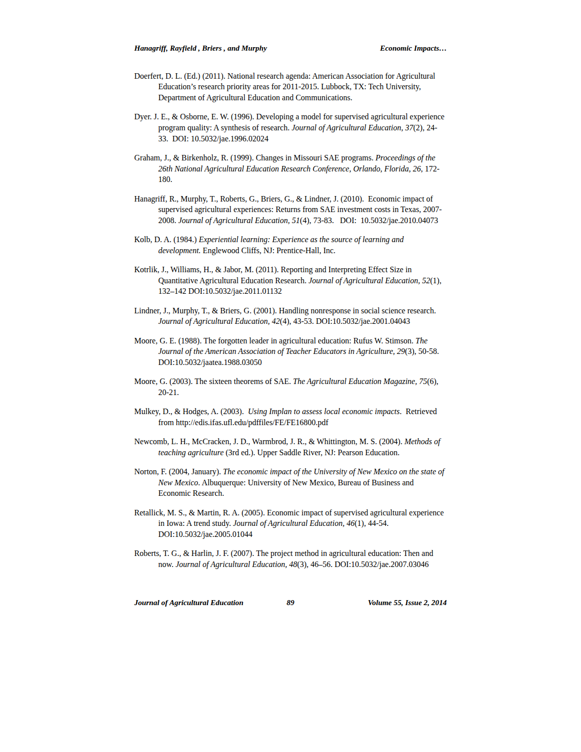Hanagriff, Rayfield , Briers , and Murphy Economic Impacts…
Doerfert, D. L. (Ed.) (2011). National research agenda: American Association for Agricultural Education’s research priority areas for 2011-2015. Lubbock, TX: Tech University, Department of Agricultural Education and Communications.
Dyer. J. E., & Osborne, E. W. (1996). Developing a model for supervised agricultural experience program quality: A synthesis of research. Journal of Agricultural Education, 37(2), 24-33. DOI: 10.5032/jae.1996.02024
Graham, J., & Birkenholz, R. (1999). Changes in Missouri SAE programs. Proceedings of the 26th National Agricultural Education Research Conference, Orlando, Florida, 26, 172-180.
Hanagriff, R., Murphy, T., Roberts, G., Briers, G., & Lindner, J. (2010). Economic impact of supervised agricultural experiences: Returns from SAE investment costs in Texas, 2007-2008. Journal of Agricultural Education, 51(4), 73-83. DOI: 10.5032/jae.2010.04073
Kolb, D. A. (1984.) Experiential learning: Experience as the source of learning and development. Englewood Cliffs, NJ: Prentice-Hall, Inc.
Kotrlik, J., Williams, H., & Jabor, M. (2011). Reporting and Interpreting Effect Size in Quantitative Agricultural Education Research. Journal of Agricultural Education, 52(1), 132–142 DOI:10.5032/jae.2011.01132
Lindner, J., Murphy, T., & Briers, G. (2001). Handling nonresponse in social science research. Journal of Agricultural Education, 42(4), 43-53. DOI:10.5032/jae.2001.04043
Moore, G. E. (1988). The forgotten leader in agricultural education: Rufus W. Stimson. The Journal of the American Association of Teacher Educators in Agriculture, 29(3), 50-58. DOI:10.5032/jaatea.1988.03050
Moore, G. (2003). The sixteen theorems of SAE. The Agricultural Education Magazine, 75(6), 20-21.
Mulkey, D., & Hodges, A. (2003). Using Implan to assess local economic impacts. Retrieved from http://edis.ifas.ufl.edu/pdffiles/FE/FE16800.pdf
Newcomb, L. H., McCracken, J. D., Warmbrod, J. R., & Whittington, M. S. (2004). Methods of teaching agriculture (3rd ed.). Upper Saddle River, NJ: Pearson Education.
Norton, F. (2004, January). The economic impact of the University of New Mexico on the state of New Mexico. Albuquerque: University of New Mexico, Bureau of Business and Economic Research.
Retallick, M. S., & Martin, R. A. (2005). Economic impact of supervised agricultural experience in Iowa: A trend study. Journal of Agricultural Education, 46(1), 44-54. DOI:10.5032/jae.2005.01044
Roberts, T. G., & Harlin, J. F. (2007). The project method in agricultural education: Then and now. Journal of Agricultural Education, 48(3), 46–56. DOI:10.5032/jae.2007.03046
Journal of Agricultural Education 89 Volume 55, Issue 2, 2014